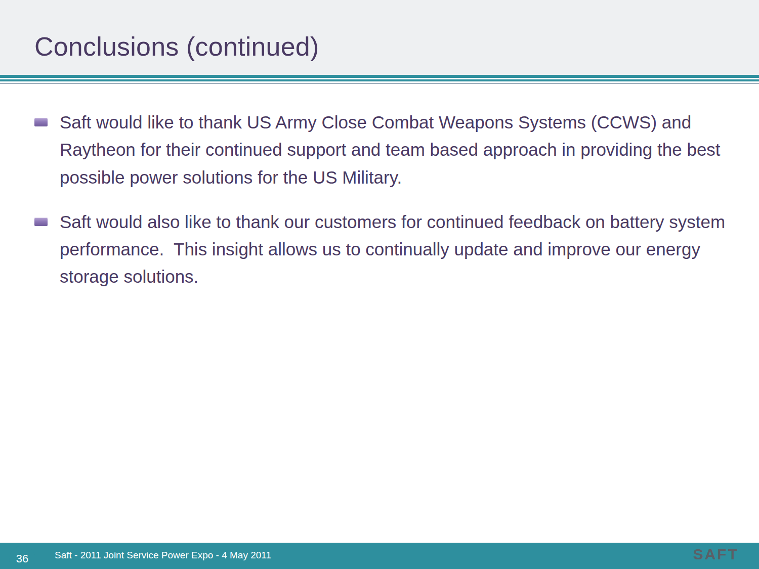Conclusions (continued)
Saft would like to thank US Army Close Combat Weapons Systems (CCWS) and Raytheon for their continued support and team based approach in providing the best possible power solutions for the US Military.
Saft would also like to thank our customers for continued feedback on battery system performance. This insight allows us to continually update and improve our energy storage solutions.
36
Saft - 2011 Joint Service Power Expo - 4 May 2011
SAFT